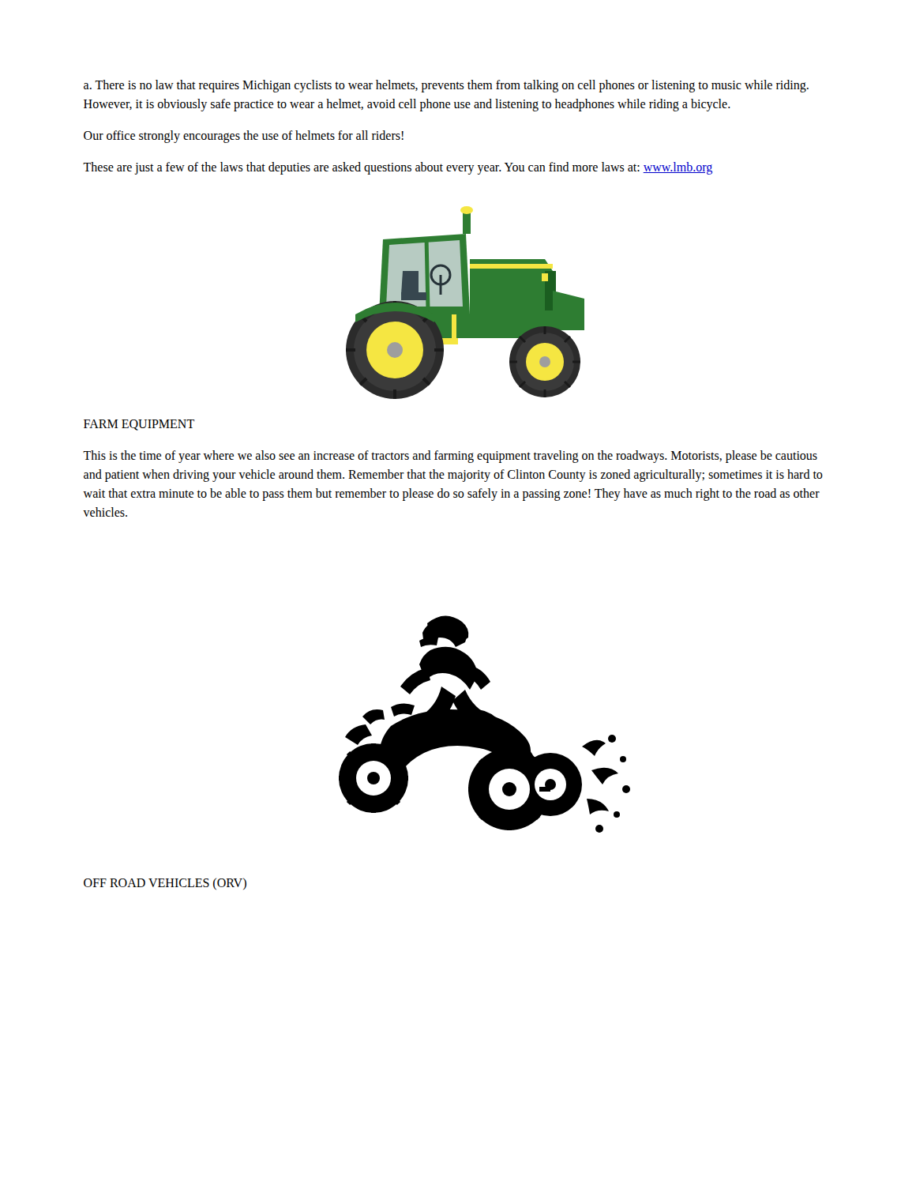a. There is no law that requires Michigan cyclists to wear helmets, prevents them from talking on cell phones or listening to music while riding. However, it is obviously safe practice to wear a helmet, avoid cell phone use and listening to headphones while riding a bicycle.
Our office strongly encourages the use of helmets for all riders!
These are just a few of the laws that deputies are asked questions about every year. You can find more laws at: www.lmb.org
FARM EQUIPMENT
This is the time of year where we also see an increase of tractors and farming equipment traveling on the roadways. Motorists, please be cautious and patient when driving your vehicle around them. Remember that the majority of Clinton County is zoned agriculturally; sometimes it is hard to wait that extra minute to be able to pass them but remember to please do so safely in a passing zone! They have as much right to the road as other vehicles.
OFF ROAD VEHICLES (ORV)